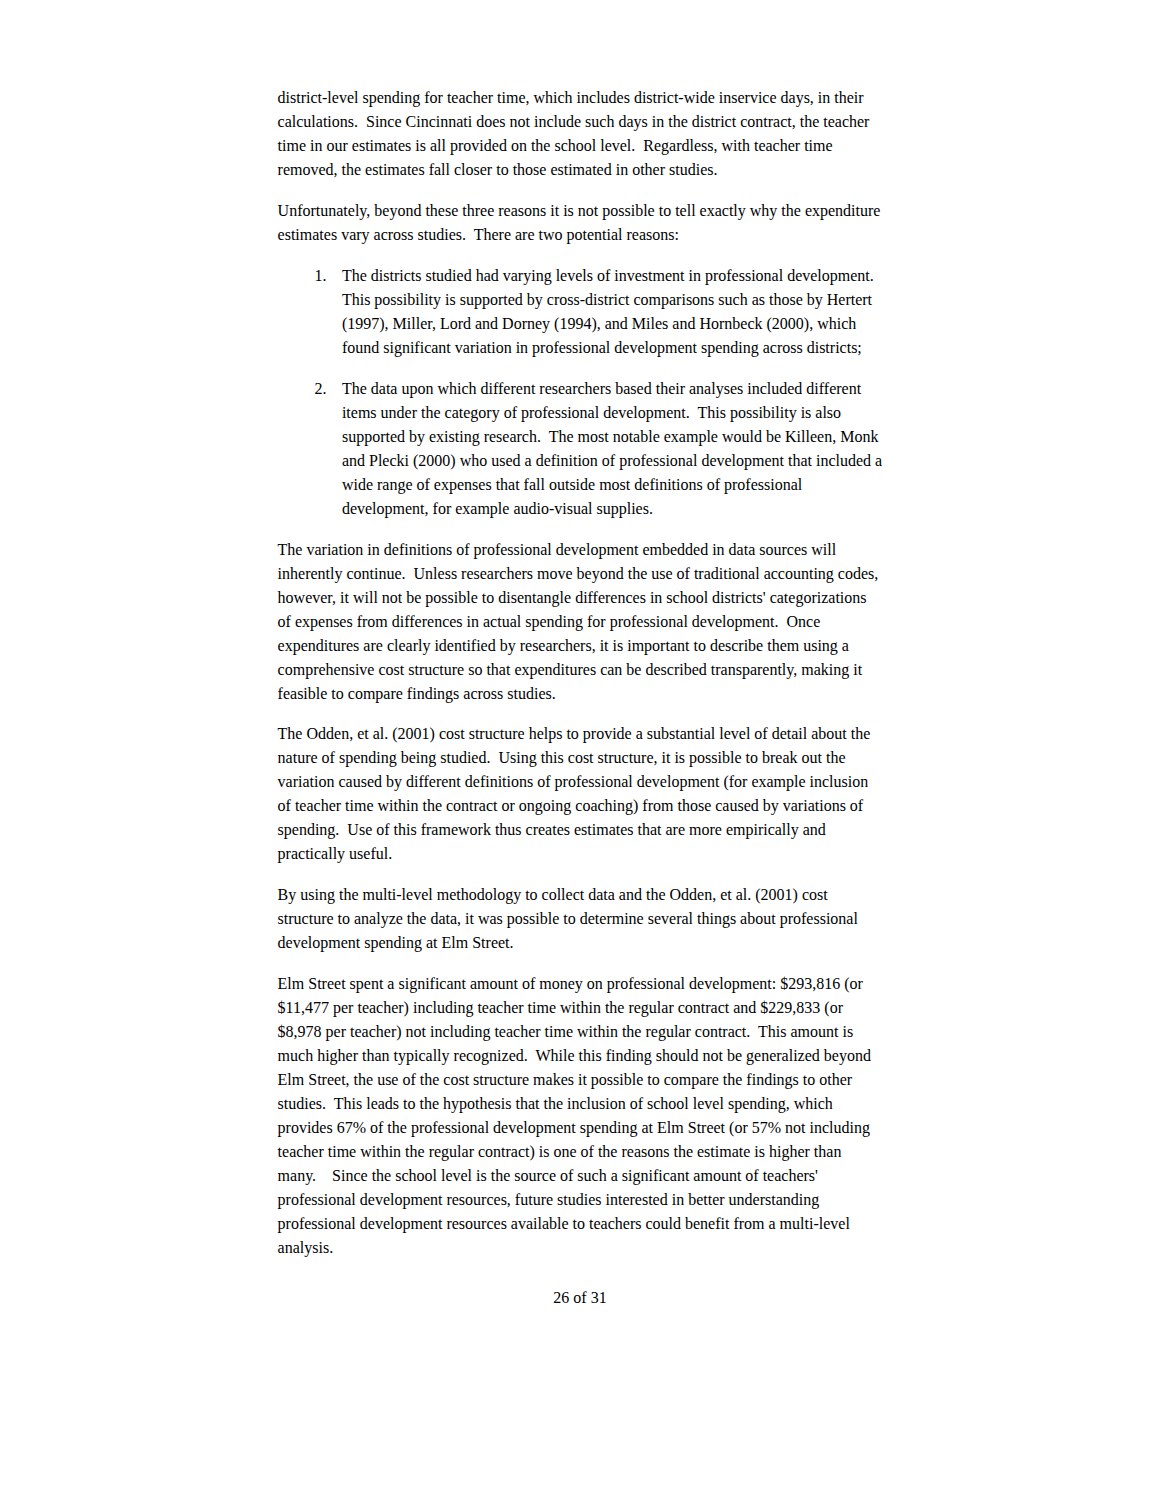district-level spending for teacher time, which includes district-wide inservice days, in their calculations. Since Cincinnati does not include such days in the district contract, the teacher time in our estimates is all provided on the school level. Regardless, with teacher time removed, the estimates fall closer to those estimated in other studies.
Unfortunately, beyond these three reasons it is not possible to tell exactly why the expenditure estimates vary across studies. There are two potential reasons:
The districts studied had varying levels of investment in professional development. This possibility is supported by cross-district comparisons such as those by Hertert (1997), Miller, Lord and Dorney (1994), and Miles and Hornbeck (2000), which found significant variation in professional development spending across districts;
The data upon which different researchers based their analyses included different items under the category of professional development. This possibility is also supported by existing research. The most notable example would be Killeen, Monk and Plecki (2000) who used a definition of professional development that included a wide range of expenses that fall outside most definitions of professional development, for example audio-visual supplies.
The variation in definitions of professional development embedded in data sources will inherently continue. Unless researchers move beyond the use of traditional accounting codes, however, it will not be possible to disentangle differences in school districts' categorizations of expenses from differences in actual spending for professional development. Once expenditures are clearly identified by researchers, it is important to describe them using a comprehensive cost structure so that expenditures can be described transparently, making it feasible to compare findings across studies.
The Odden, et al. (2001) cost structure helps to provide a substantial level of detail about the nature of spending being studied. Using this cost structure, it is possible to break out the variation caused by different definitions of professional development (for example inclusion of teacher time within the contract or ongoing coaching) from those caused by variations of spending. Use of this framework thus creates estimates that are more empirically and practically useful.
By using the multi-level methodology to collect data and the Odden, et al. (2001) cost structure to analyze the data, it was possible to determine several things about professional development spending at Elm Street.
Elm Street spent a significant amount of money on professional development: $293,816 (or $11,477 per teacher) including teacher time within the regular contract and $229,833 (or $8,978 per teacher) not including teacher time within the regular contract. This amount is much higher than typically recognized. While this finding should not be generalized beyond Elm Street, the use of the cost structure makes it possible to compare the findings to other studies. This leads to the hypothesis that the inclusion of school level spending, which provides 67% of the professional development spending at Elm Street (or 57% not including teacher time within the regular contract) is one of the reasons the estimate is higher than many. Since the school level is the source of such a significant amount of teachers' professional development resources, future studies interested in better understanding professional development resources available to teachers could benefit from a multi-level analysis.
26 of 31